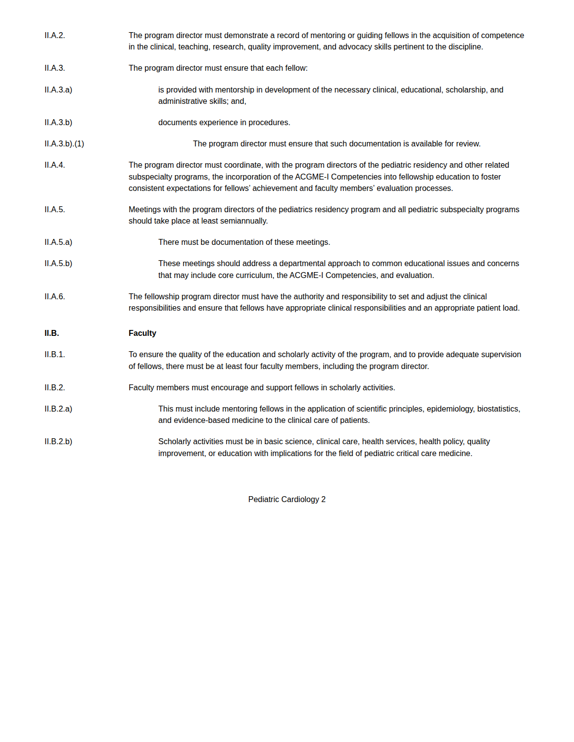II.A.2.
The program director must demonstrate a record of mentoring or guiding fellows in the acquisition of competence in the clinical, teaching, research, quality improvement, and advocacy skills pertinent to the discipline.
II.A.3.
The program director must ensure that each fellow:
II.A.3.a)
is provided with mentorship in development of the necessary clinical, educational, scholarship, and administrative skills; and,
II.A.3.b)
documents experience in procedures.
II.A.3.b).(1)
The program director must ensure that such documentation is available for review.
II.A.4.
The program director must coordinate, with the program directors of the pediatric residency and other related subspecialty programs, the incorporation of the ACGME-I Competencies into fellowship education to foster consistent expectations for fellows’ achievement and faculty members’ evaluation processes.
II.A.5.
Meetings with the program directors of the pediatrics residency program and all pediatric subspecialty programs should take place at least semiannually.
II.A.5.a)
There must be documentation of these meetings.
II.A.5.b)
These meetings should address a departmental approach to common educational issues and concerns that may include core curriculum, the ACGME-I Competencies, and evaluation.
II.A.6.
The fellowship program director must have the authority and responsibility to set and adjust the clinical responsibilities and ensure that fellows have appropriate clinical responsibilities and an appropriate patient load.
II.B.
Faculty
II.B.1.
To ensure the quality of the education and scholarly activity of the program, and to provide adequate supervision of fellows, there must be at least four faculty members, including the program director.
II.B.2.
Faculty members must encourage and support fellows in scholarly activities.
II.B.2.a)
This must include mentoring fellows in the application of scientific principles, epidemiology, biostatistics, and evidence-based medicine to the clinical care of patients.
II.B.2.b)
Scholarly activities must be in basic science, clinical care, health services, health policy, quality improvement, or education with implications for the field of pediatric critical care medicine.
Pediatric Cardiology 2